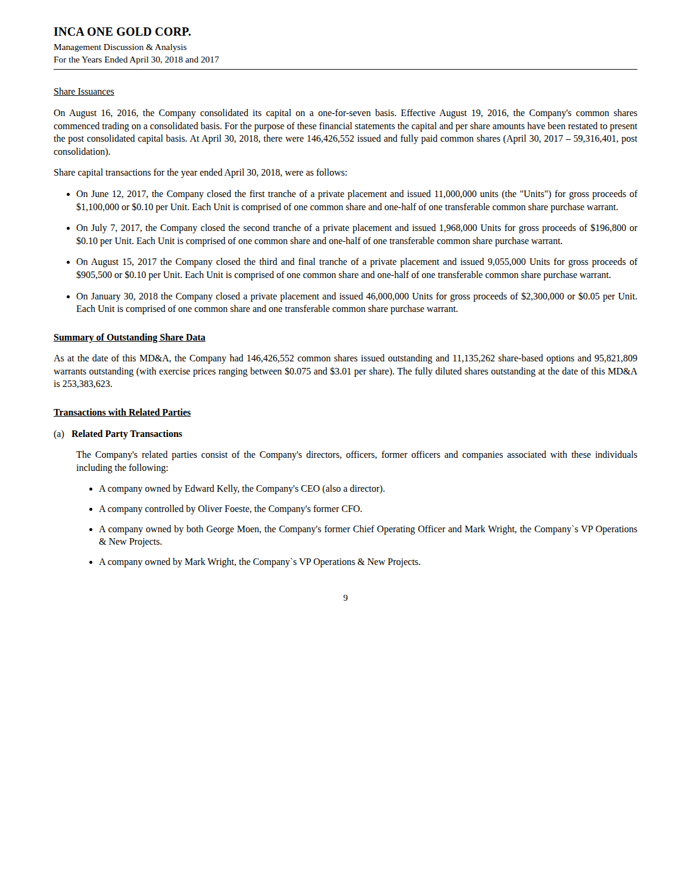INCA ONE GOLD CORP.
Management Discussion & Analysis
For the Years Ended April 30, 2018 and 2017
Share Issuances
On August 16, 2016, the Company consolidated its capital on a one-for-seven basis. Effective August 19, 2016, the Company's common shares commenced trading on a consolidated basis. For the purpose of these financial statements the capital and per share amounts have been restated to present the post consolidated capital basis. At April 30, 2018, there were 146,426,552 issued and fully paid common shares (April 30, 2017 – 59,316,401, post consolidation).
Share capital transactions for the year ended April 30, 2018, were as follows:
On June 12, 2017, the Company closed the first tranche of a private placement and issued 11,000,000 units (the "Units") for gross proceeds of $1,100,000 or $0.10 per Unit. Each Unit is comprised of one common share and one-half of one transferable common share purchase warrant.
On July 7, 2017, the Company closed the second tranche of a private placement and issued 1,968,000 Units for gross proceeds of $196,800 or $0.10 per Unit. Each Unit is comprised of one common share and one-half of one transferable common share purchase warrant.
On August 15, 2017 the Company closed the third and final tranche of a private placement and issued 9,055,000 Units for gross proceeds of $905,500 or $0.10 per Unit. Each Unit is comprised of one common share and one-half of one transferable common share purchase warrant.
On January 30, 2018 the Company closed a private placement and issued 46,000,000 Units for gross proceeds of $2,300,000 or $0.05 per Unit. Each Unit is comprised of one common share and one transferable common share purchase warrant.
Summary of Outstanding Share Data
As at the date of this MD&A, the Company had 146,426,552 common shares issued outstanding and 11,135,262 share-based options and 95,821,809 warrants outstanding (with exercise prices ranging between $0.075 and $3.01 per share). The fully diluted shares outstanding at the date of this MD&A is 253,383,623.
Transactions with Related Parties
(a) Related Party Transactions
The Company's related parties consist of the Company's directors, officers, former officers and companies associated with these individuals including the following:
A company owned by Edward Kelly, the Company's CEO (also a director).
A company controlled by Oliver Foeste, the Company's former CFO.
A company owned by both George Moen, the Company's former Chief Operating Officer and Mark Wright, the Company`s VP Operations & New Projects.
A company owned by Mark Wright, the Company`s VP Operations & New Projects.
9